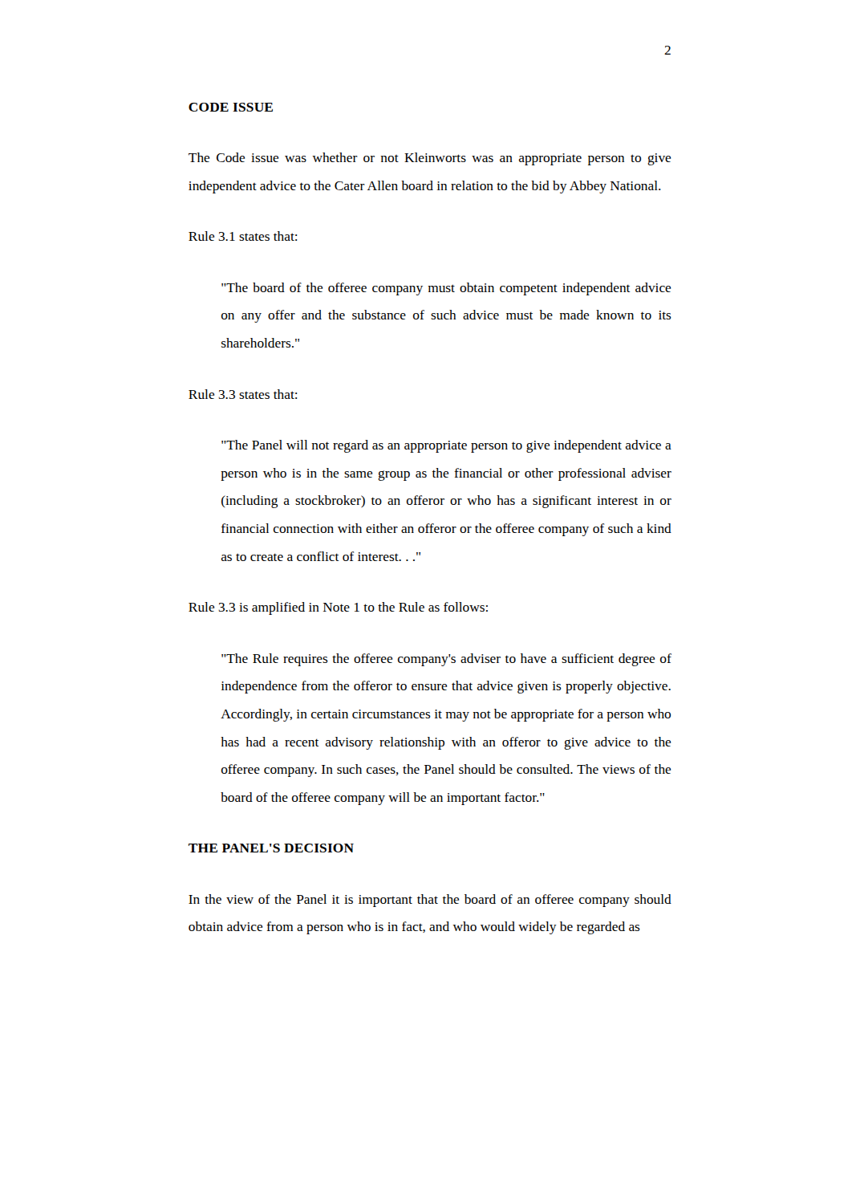2
CODE ISSUE
The Code issue was whether or not Kleinworts was an appropriate person to give independent advice to the Cater Allen board in relation to the bid by Abbey National.
Rule 3.1 states that:
"The board of the offeree company must obtain competent independent advice on any offer and the substance of such advice must be made known to its shareholders."
Rule 3.3 states that:
"The Panel will not regard as an appropriate person to give independent advice a person who is in the same group as the financial or other professional adviser (including a stockbroker) to an offeror or who has a significant interest in or financial connection with either an offeror or the offeree company of such a kind as to create a conflict of interest. . ."
Rule 3.3 is amplified in Note 1 to the Rule as follows:
"The Rule requires the offeree company's adviser to have a sufficient degree of independence from the offeror to ensure that advice given is properly objective. Accordingly, in certain circumstances it may not be appropriate for a person who has had a recent advisory relationship with an offeror to give advice to the offeree company. In such cases, the Panel should be consulted. The views of the board of the offeree company will be an important factor."
THE PANEL'S DECISION
In the view of the Panel it is important that the board of an offeree company should obtain advice from a person who is in fact, and who would widely be regarded as